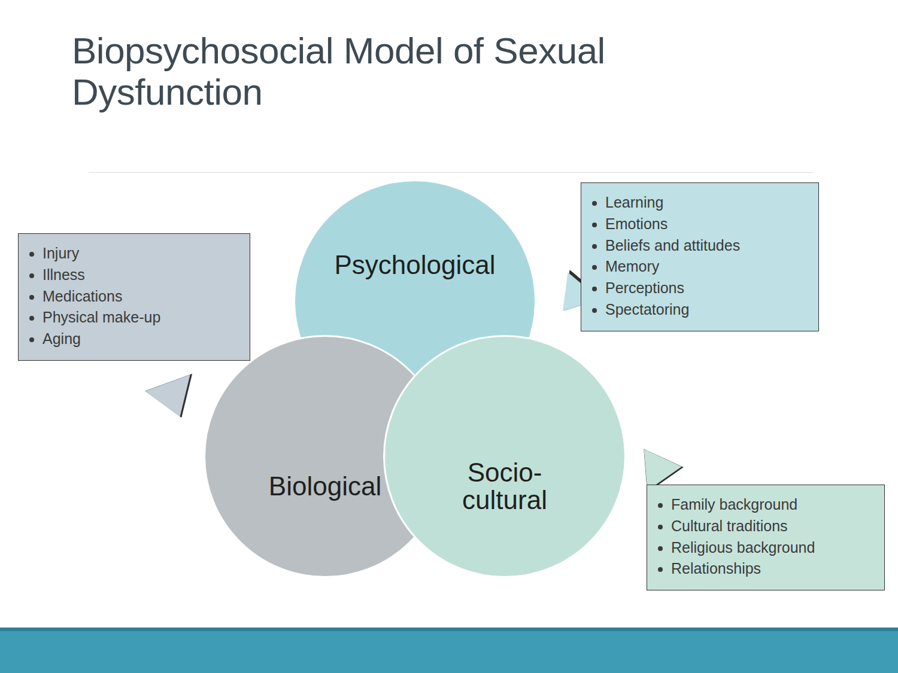Biopsychosocial Model of Sexual Dysfunction
Psychological
Biological
Socio-
cultural
Injury
Illness
Medications
Physical make-up
Aging
Learning
Emotions
Beliefs and attitudes
Memory
Perceptions
Spectatoring
Family background
Cultural traditions
Religious background
Relationships